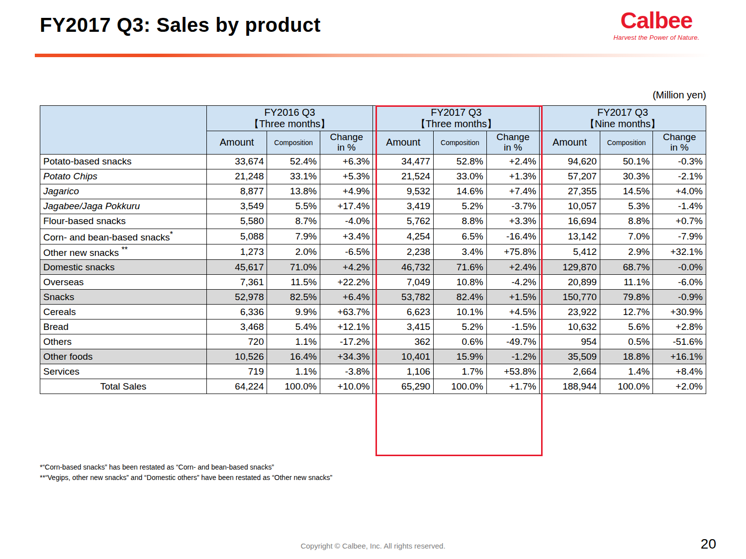FY2017 Q3: Sales by product
Calbee
Harvest the Power of Nature.
(Million yen)
| | FY2016 Q3 【Three months】 | FY2017 Q3 【Three months】 | FY2017 Q3 【Nine months】 |
| --- | --- | --- | --- |
| Amount | Composition | Change in % | Amount | Composition | Change in % | Amount | Composition | Change in % |
| Potato-based snacks | 33,674 | 52.4% | +6.3% | 34,477 | 52.8% | +2.4% | 94,620 | 50.1% | -0.3% |
| Potato Chips | 21,248 | 33.1% | +5.3% | 21,524 | 33.0% | +1.3% | 57,207 | 30.3% | -2.1% |
| Jagarico | 8,877 | 13.8% | +4.9% | 9,532 | 14.6% | +7.4% | 27,355 | 14.5% | +4.0% |
| Jagabee/Jaga Pokkuru | 3,549 | 5.5% | +17.4% | 3,419 | 5.2% | -3.7% | 10,057 | 5.3% | -1.4% |
| Flour-based snacks | 5,580 | 8.7% | -4.0% | 5,762 | 8.8% | +3.3% | 16,694 | 8.8% | +0.7% |
| Corn- and bean-based snacks * | 5,088 | 7.9% | +3.4% | 4,254 | 6.5% | -16.4% | 13,142 | 7.0% | -7.9% |
| Other new snacks ** | 1,273 | 2.0% | -6.5% | 2,238 | 3.4% | +75.8% | 5,412 | 2.9% | +32.1% |
| Domestic snacks | 45,617 | 71.0% | +4.2% | 46,732 | 71.6% | +2.4% | 129,870 | 68.7% | -0.0% |
| Overseas | 7,361 | 11.5% | +22.2% | 7,049 | 10.8% | -4.2% | 20,899 | 11.1% | -6.0% |
| Snacks | 52,978 | 82.5% | +6.4% | 53,782 | 82.4% | +1.5% | 150,770 | 79.8% | -0.9% |
| Cereals | 6,336 | 9.9% | +63.7% | 6,623 | 10.1% | +4.5% | 23,922 | 12.7% | +30.9% |
| Bread | 3,468 | 5.4% | +12.1% | 3,415 | 5.2% | -1.5% | 10,632 | 5.6% | +2.8% |
| Others | 720 | 1.1% | -17.2% | 362 | 0.6% | -49.7% | 954 | 0.5% | -51.6% |
| Other foods | 10,526 | 16.4% | +34.3% | 10,401 | 15.9% | -1.2% | 35,509 | 18.8% | +16.1% |
| Services | 719 | 1.1% | -3.8% | 1,106 | 1.7% | +53.8% | 2,664 | 1.4% | +8.4% |
| Total Sales | 64,224 | 100.0% | +10.0% | 65,290 | 100.0% | +1.7% | 188,944 | 100.0% | +2.0% |
*“Corn-based snacks” has been restated as “Corn- and bean-based snacks”
**“Vegips, other new snacks” and “Domestic others” have been restated as “Other new snacks”
Copyright © Calbee, Inc. All rights reserved.
20